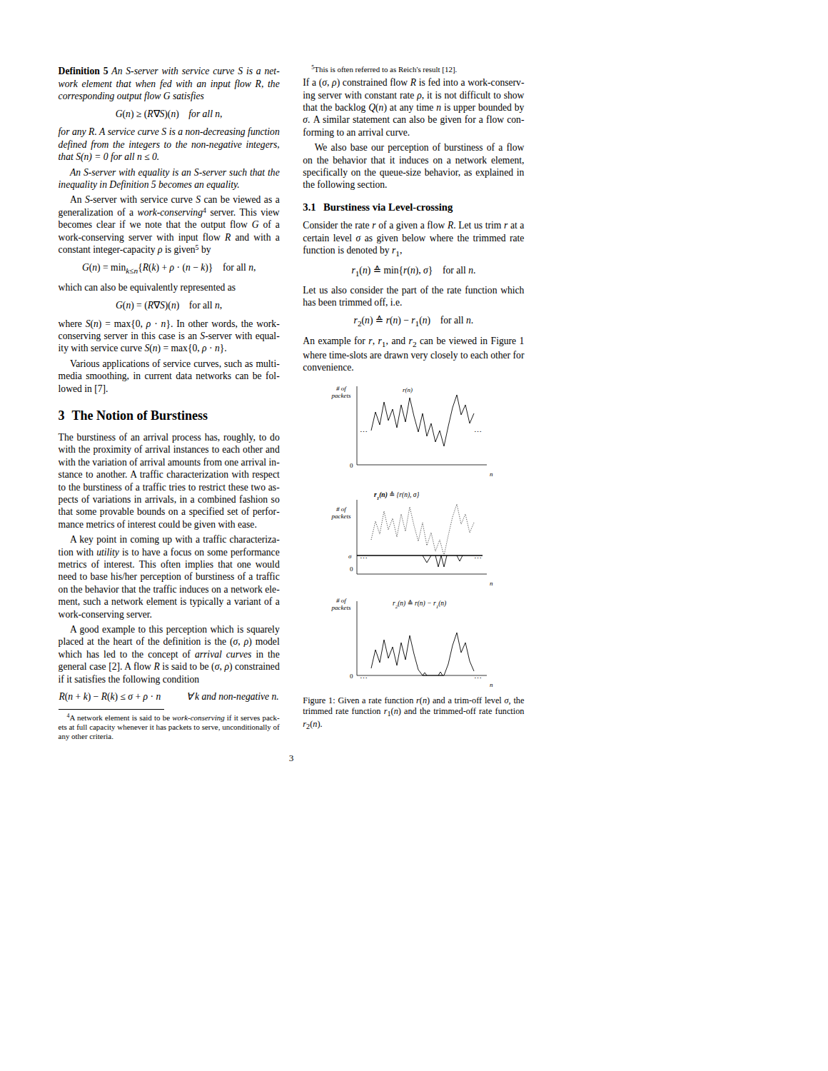Definition 5 An S-server with service curve S is a network element that when fed with an input flow R, the corresponding output flow G satisfies
G(n) ≥ (R∇S)(n) for all n,
for any R. A service curve S is a non-decreasing function defined from the integers to the non-negative integers, that S(n) = 0 for all n ≤ 0.
An S-server with equality is an S-server such that the inequality in Definition 5 becomes an equality.
An S-server with service curve S can be viewed as a generalization of a work-conserving4 server. This view becomes clear if we note that the output flow G of a work-conserving server with input flow R and with a constant integer-capacity ρ is given5 by
G(n) = mink≤n{R(k) + ρ · (n − k)} for all n,
which can also be equivalently represented as
G(n) = (R∇S)(n) for all n,
where S(n) = max{0, ρ · n}. In other words, the work-conserving server in this case is an S-server with equality with service curve S(n) = max{0, ρ · n}.
Various applications of service curves, such as multimedia smoothing, in current data networks can be followed in [7].
3 The Notion of Burstiness
The burstiness of an arrival process has, roughly, to do with the proximity of arrival instances to each other and with the variation of arrival amounts from one arrival instance to another. A traffic characterization with respect to the burstiness of a traffic tries to restrict these two aspects of variations in arrivals, in a combined fashion so that some provable bounds on a specified set of performance metrics of interest could be given with ease.
A key point in coming up with a traffic characterization with utility is to have a focus on some performance metrics of interest. This often implies that one would need to base his/her perception of burstiness of a traffic on the behavior that the traffic induces on a network element, such a network element is typically a variant of a work-conserving server.
A good example to this perception which is squarely placed at the heart of the definition is the (σ, ρ) model which has led to the concept of arrival curves in the general case [2]. A flow R is said to be (σ, ρ) constrained if it satisfies the following condition
R(n + k) − R(k) ≤ σ + ρ · n ∀ k and non-negative n.
4A network element is said to be work-conserving if it serves packets at full capacity whenever it has packets to serve, unconditionally of any other criteria.
5This is often referred to as Reich's result [12].
If a (σ, ρ) constrained flow R is fed into a work-conserving server with constant rate ρ, it is not difficult to show that the backlog Q(n) at any time n is upper bounded by σ. A similar statement can also be given for a flow conforming to an arrival curve.
We also base our perception of burstiness of a flow on the behavior that it induces on a network element, specifically on the queue-size behavior, as explained in the following section.
3.1 Burstiness via Level-crossing
Consider the rate r of a given a flow R. Let us trim r at a certain level σ as given below where the trimmed rate function is denoted by r1,
r1(n) ≙ min{r(n), σ} for all n.
Let us also consider the part of the rate function which has been trimmed off, i.e.
r2(n) ≙ r(n) − r1(n) for all n.
An example for r, r1, and r2 can be viewed in Figure 1 where time-slots are drawn very closely to each other for convenience.
# of packets r(n) n 0 … …
# of packets n r1(n) ≙ {r(n), σ} σ 0 … …
# of packets n r2(n) ≙ r(n) − r1(n) 0 … …
Figure 1: Given a rate function r(n) and a trim-off level σ, the trimmed rate function r1(n) and the trimmed-off rate function r2(n).
3